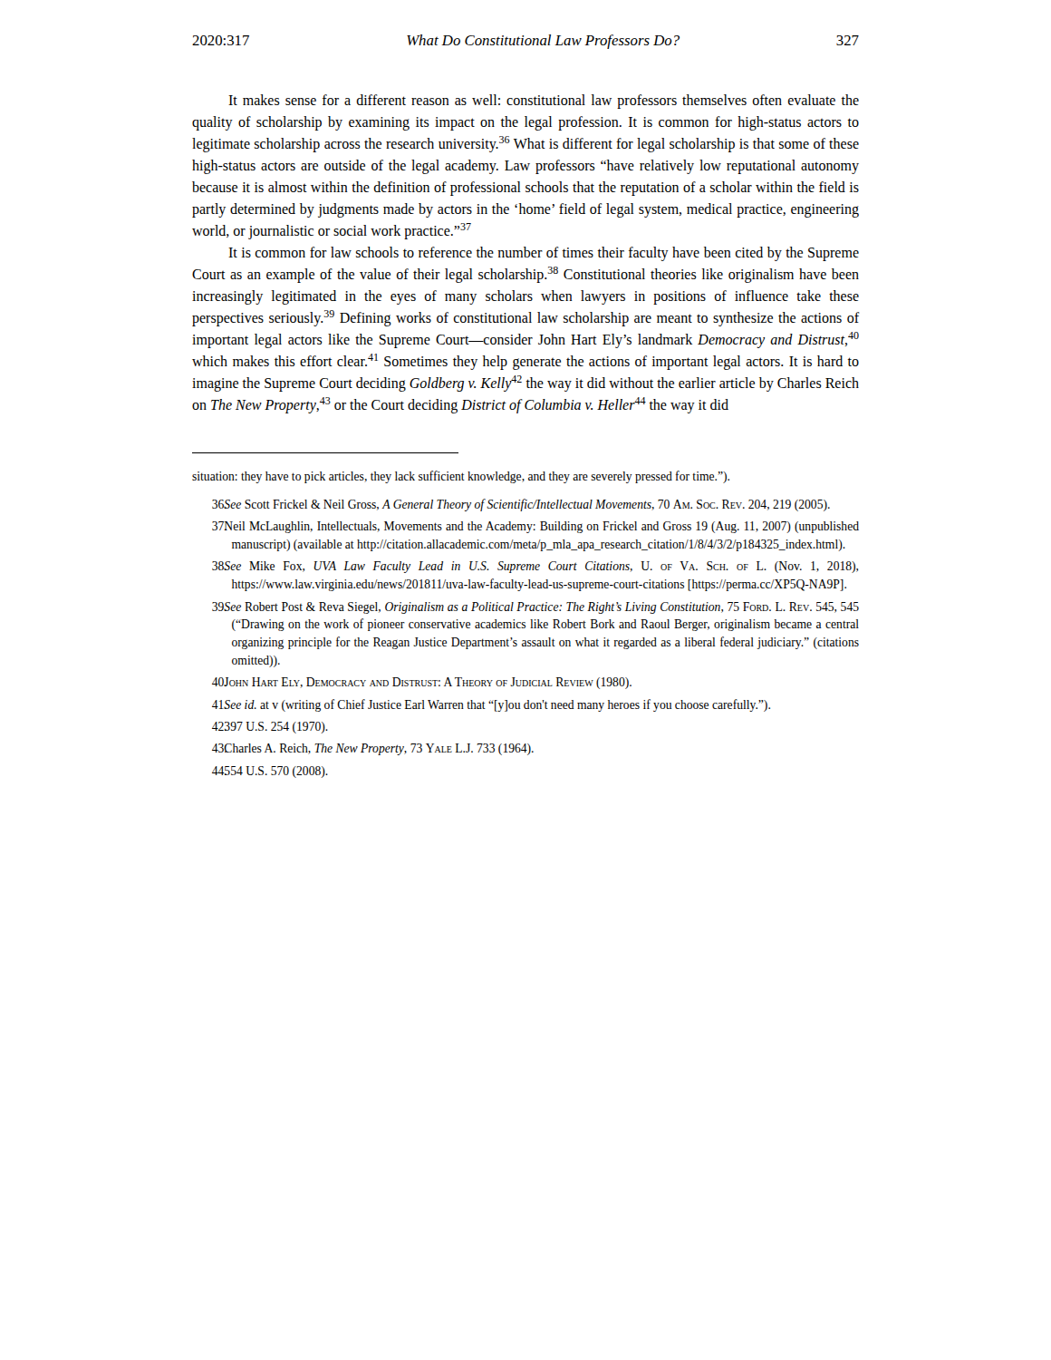2020:317 What Do Constitutional Law Professors Do? 327
It makes sense for a different reason as well: constitutional law professors themselves often evaluate the quality of scholarship by examining its impact on the legal profession. It is common for high-status actors to legitimate scholarship across the research university.36 What is different for legal scholarship is that some of these high-status actors are outside of the legal academy. Law professors “have relatively low reputational autonomy because it is almost within the definition of professional schools that the reputation of a scholar within the field is partly determined by judgments made by actors in the ‘home’ field of legal system, medical practice, engineering world, or journalistic or social work practice.”37
It is common for law schools to reference the number of times their faculty have been cited by the Supreme Court as an example of the value of their legal scholarship.38 Constitutional theories like originalism have been increasingly legitimated in the eyes of many scholars when lawyers in positions of influence take these perspectives seriously.39 Defining works of constitutional law scholarship are meant to synthesize the actions of important legal actors like the Supreme Court—consider John Hart Ely’s landmark Democracy and Distrust,40 which makes this effort clear.41 Sometimes they help generate the actions of important legal actors. It is hard to imagine the Supreme Court deciding Goldberg v. Kelly42 the way it did without the earlier article by Charles Reich on The New Property,43 or the Court deciding District of Columbia v. Heller44 the way it did
situation: they have to pick articles, they lack sufficient knowledge, and they are severely pressed for time.”).
36. See Scott Frickel & Neil Gross, A General Theory of Scientific/Intellectual Movements, 70 Am. Soc. Rev. 204, 219 (2005).
37. Neil McLaughlin, Intellectuals, Movements and the Academy: Building on Frickel and Gross 19 (Aug. 11, 2007) (unpublished manuscript) (available at http://citation.allacademic.com/meta/p_mla_apa_research_citation/1/8/4/3/2/p184325_index.html).
38. See Mike Fox, UVA Law Faculty Lead in U.S. Supreme Court Citations, U. of Va. Sch. of L. (Nov. 1, 2018), https://www.law.virginia.edu/news/201811/uva-law-faculty-lead-us-supreme-court-citations [https://perma.cc/XP5Q-NA9P].
39. See Robert Post & Reva Siegel, Originalism as a Political Practice: The Right’s Living Constitution, 75 Ford. L. Rev. 545, 545 (“Drawing on the work of pioneer conservative academics like Robert Bork and Raoul Berger, originalism became a central organizing principle for the Reagan Justice Department’s assault on what it regarded as a liberal federal judiciary.” (citations omitted)).
40. John Hart Ely, Democracy and Distrust: A Theory of Judicial Review (1980).
41. See id. at v (writing of Chief Justice Earl Warren that “[y]ou don't need many heroes if you choose carefully.”).
42. 397 U.S. 254 (1970).
43. Charles A. Reich, The New Property, 73 Yale L.J. 733 (1964).
44. 554 U.S. 570 (2008).